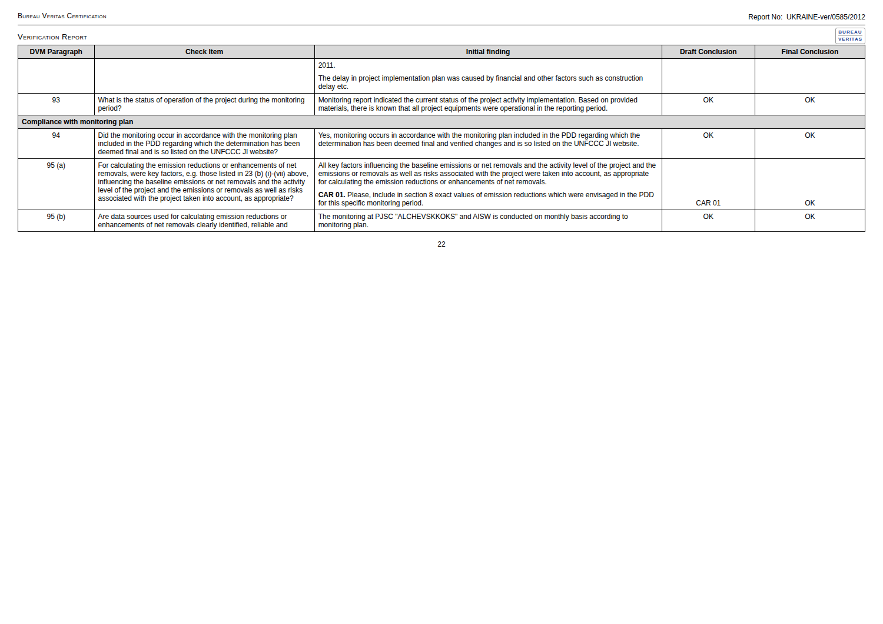Bureau Veritas Certification
Report No: UKRAINE-ver/0585/2012
Verification Report
BUREAU
VERITAS
| DVM Paragraph | Check Item | Initial finding | Draft Conclusion | Final Conclusion |
| --- | --- | --- | --- | --- |
| | | 2011. The delay in project implementation plan was caused by financial and other factors such as construction delay etc. | | |
| 93 | What is the status of operation of the project during the monitoring period? | Monitoring report indicated the current status of the project activity implementation. Based on provided materials, there is known that all project equipments were operational in the reporting period. | OK | OK |
| Compliance with monitoring plan |
| 94 | Did the monitoring occur in accordance with the monitoring plan included in the PDD regarding which the determination has been deemed final and is so listed on the UNFCCC JI website? | Yes, monitoring occurs in accordance with the monitoring plan included in the PDD regarding which the determination has been deemed final and verified changes and is so listed on the UNFCCC JI website. | OK | OK |
| 95 (a) | For calculating the emission reductions or enhancements of net removals, were key factors, e.g. those listed in 23 (b) (i)-(vii) above, influencing the baseline emissions or net removals and the activity level of the project and the emissions or removals as well as risks associated with the project taken into account, as appropriate? | All key factors influencing the baseline emissions or net removals and the activity level of the project and the emissions or removals as well as risks associated with the project were taken into account, as appropriate for calculating the emission reductions or enhancements of net removals. CAR 01. Please, include in section 8 exact values of emission reductions which were envisaged in the PDD for this specific monitoring period. | CAR 01 | OK |
| 95 (b) | Are data sources used for calculating emission reductions or enhancements of net removals clearly identified, reliable and | The monitoring at PJSC "ALCHEVSKKOKS" and AISW is conducted on monthly basis according to monitoring plan. | OK | OK |
22